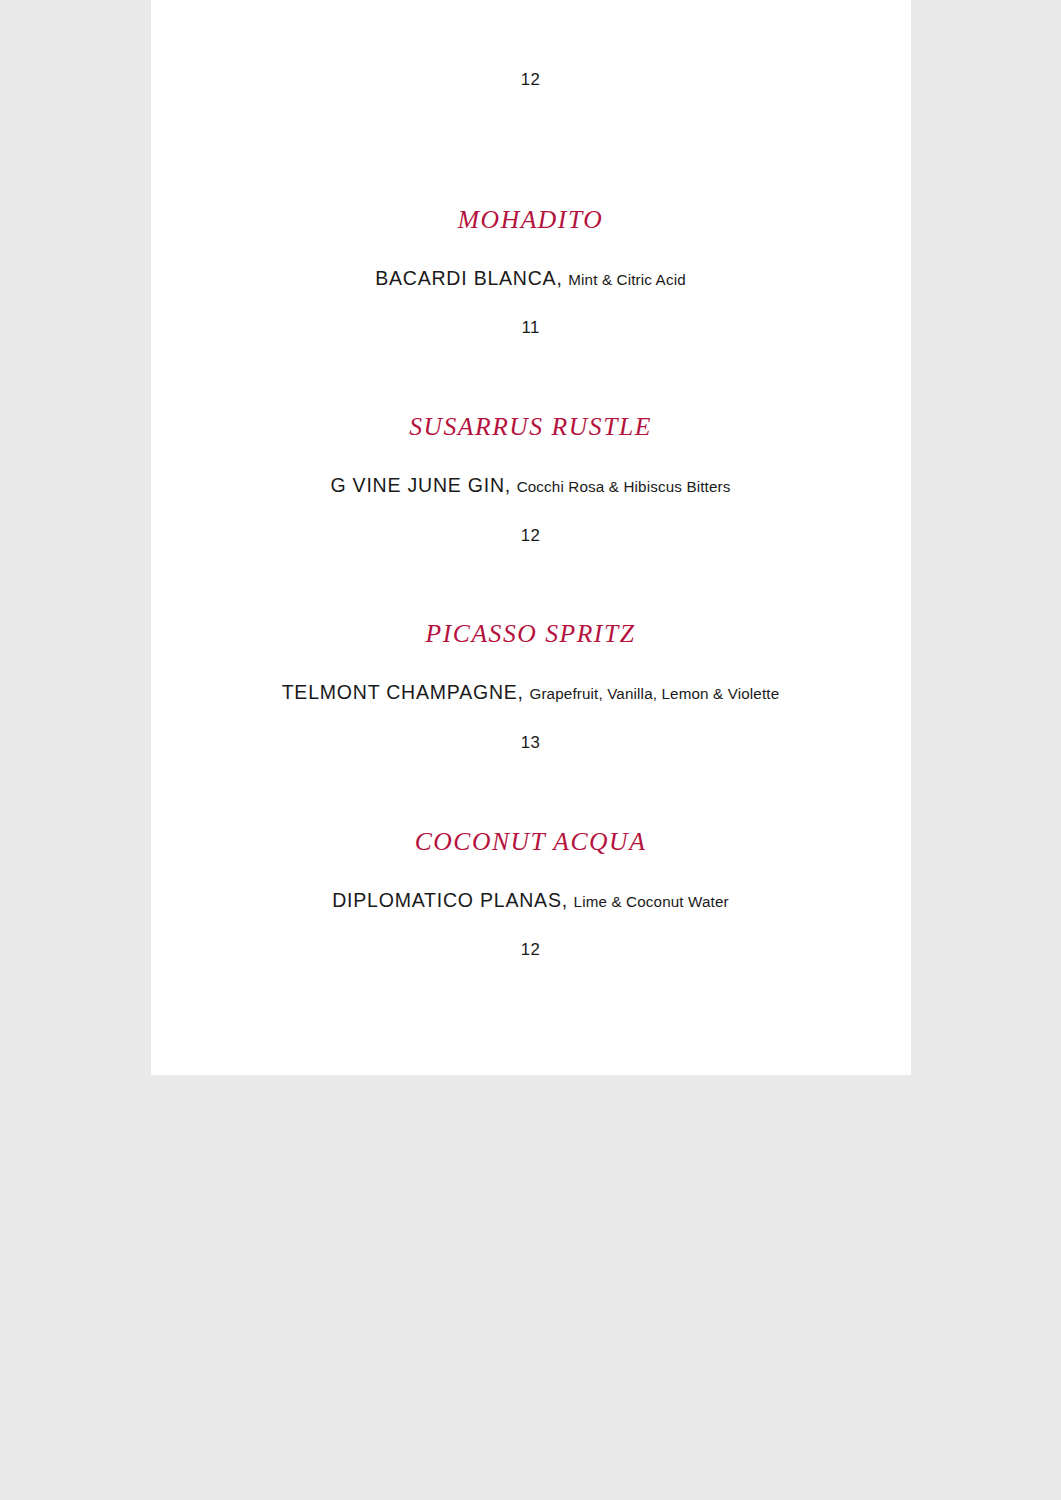12
Mohadito
Bacardi Blanca, Mint & Citric Acid
11
Susarrus Rustle
G Vine June Gin, Cocchi Rosa & Hibiscus Bitters
12
Picasso Spritz
Telmont Champagne, Grapefruit, Vanilla, Lemon & Violette
13
Coconut Acqua
Diplomatico Planas, Lime & Coconut Water
12